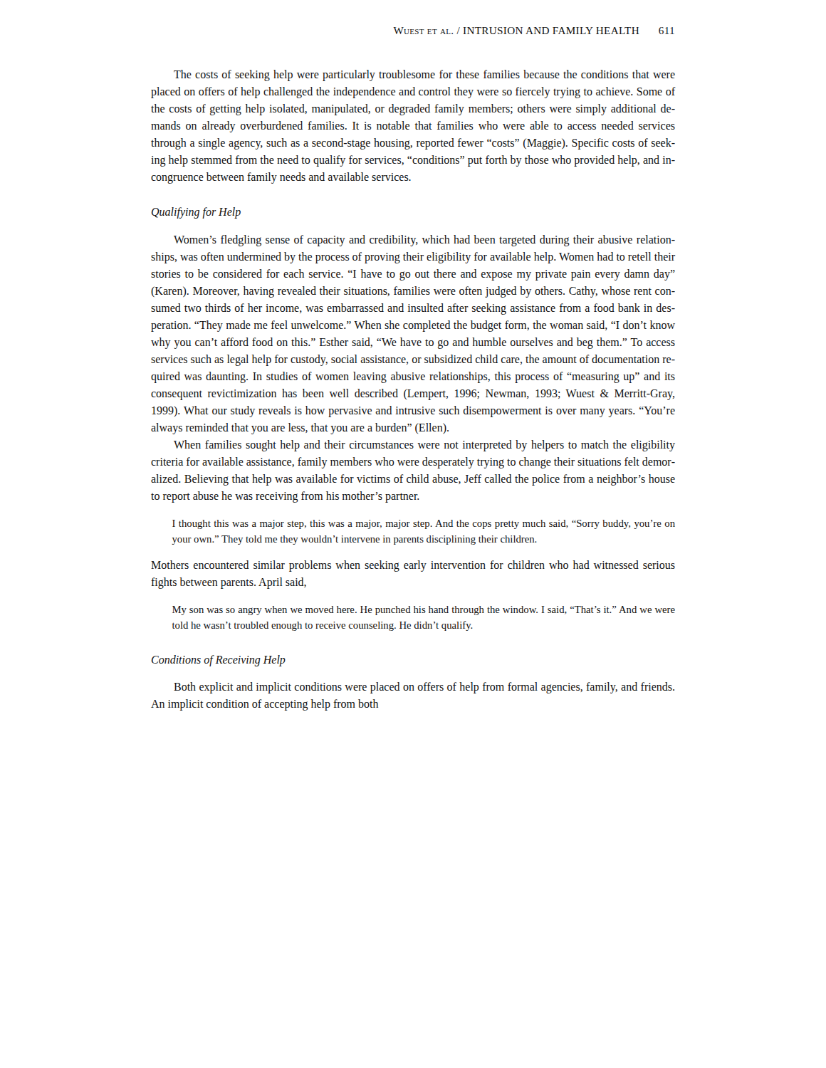Wuest et al. / INTRUSION AND FAMILY HEALTH 611
The costs of seeking help were particularly troublesome for these families because the conditions that were placed on offers of help challenged the independence and control they were so fiercely trying to achieve. Some of the costs of getting help isolated, manipulated, or degraded family members; others were simply additional demands on already overburdened families. It is notable that families who were able to access needed services through a single agency, such as a second-stage housing, reported fewer “costs” (Maggie). Specific costs of seeking help stemmed from the need to qualify for services, “conditions” put forth by those who provided help, and incongruence between family needs and available services.
Qualifying for Help
Women’s fledgling sense of capacity and credibility, which had been targeted during their abusive relationships, was often undermined by the process of proving their eligibility for available help. Women had to retell their stories to be considered for each service. “I have to go out there and expose my private pain every damn day” (Karen). Moreover, having revealed their situations, families were often judged by others. Cathy, whose rent consumed two thirds of her income, was embarrassed and insulted after seeking assistance from a food bank in desperation. “They made me feel unwelcome.” When she completed the budget form, the woman said, “I don’t know why you can’t afford food on this.” Esther said, “We have to go and humble ourselves and beg them.” To access services such as legal help for custody, social assistance, or subsidized child care, the amount of documentation required was daunting. In studies of women leaving abusive relationships, this process of “measuring up” and its consequent revictimization has been well described (Lempert, 1996; Newman, 1993; Wuest & Merritt-Gray, 1999). What our study reveals is how pervasive and intrusive such disempowerment is over many years. “You’re always reminded that you are less, that you are a burden” (Ellen).
When families sought help and their circumstances were not interpreted by helpers to match the eligibility criteria for available assistance, family members who were desperately trying to change their situations felt demoralized. Believing that help was available for victims of child abuse, Jeff called the police from a neighbor’s house to report abuse he was receiving from his mother’s partner.
I thought this was a major step, this was a major, major step. And the cops pretty much said, “Sorry buddy, you’re on your own.” They told me they wouldn’t intervene in parents disciplining their children.
Mothers encountered similar problems when seeking early intervention for children who had witnessed serious fights between parents. April said,
My son was so angry when we moved here. He punched his hand through the window. I said, “That’s it.” And we were told he wasn’t troubled enough to receive counseling. He didn’t qualify.
Conditions of Receiving Help
Both explicit and implicit conditions were placed on offers of help from formal agencies, family, and friends. An implicit condition of accepting help from both